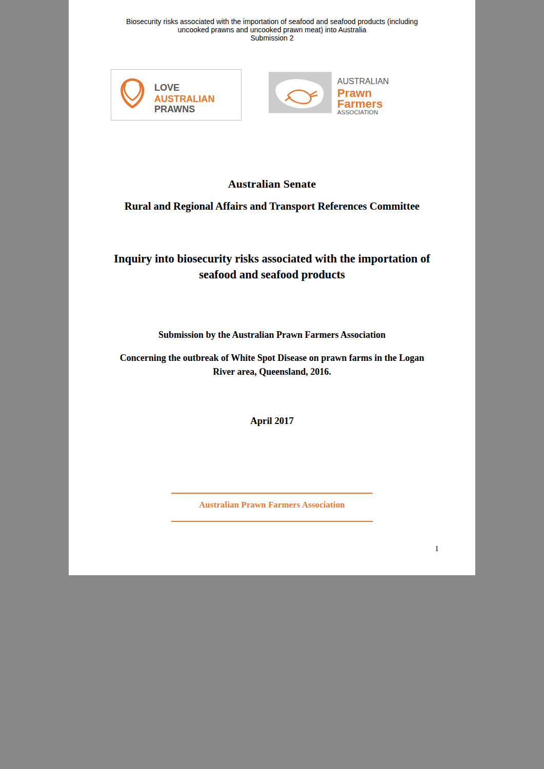Biosecurity risks associated with the importation of seafood and seafood products (including uncooked prawns and uncooked prawn meat) into Australia
Submission 2
Australian Senate
Rural and Regional Affairs and Transport References Committee
Inquiry into biosecurity risks associated with the importation of seafood and seafood products
Submission by the Australian Prawn Farmers Association
Concerning the outbreak of White Spot Disease on prawn farms in the Logan River area, Queensland, 2016.
April 2017
Australian Prawn Farmers Association
1